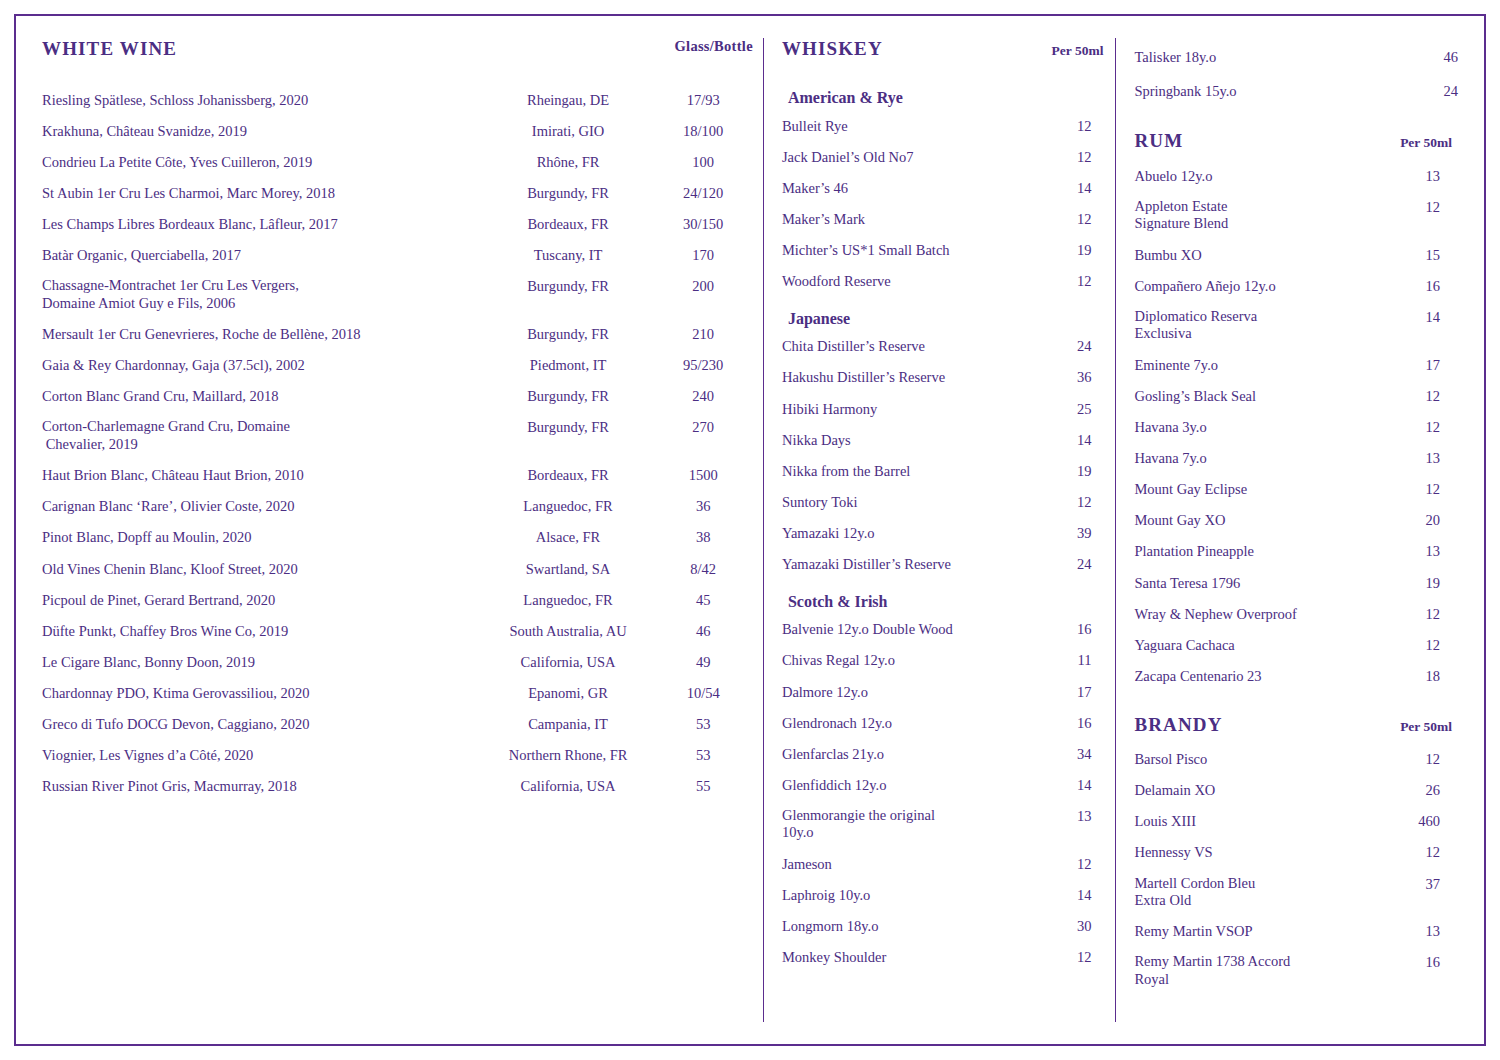White Wine
Glass/Bottle
| Riesling Spätlese, Schloss Johanissberg, 2020 | Rheingau, DE | 17/93 |
| Krakhuna, Château Svanidze, 2019 | Imirati, GIO | 18/100 |
| Condrieu La Petite Côte, Yves Cuilleron, 2019 | Rhône, FR | 100 |
| St Aubin 1er Cru Les Charmoi, Marc Morey, 2018 | Burgundy, FR | 24/120 |
| Les Champs Libres Bordeaux Blanc, Lâfleur, 2017 | Bordeaux, FR | 30/150 |
| Batàr Organic, Querciabella, 2017 | Tuscany, IT | 170 |
| Chassagne-Montrachet 1er Cru Les Vergers, Domaine Amiot Guy e Fils, 2006 | Burgundy, FR | 200 |
| Mersault 1er Cru Genevrieres, Roche de Bellène, 2018 | Burgundy, FR | 210 |
| Gaia & Rey Chardonnay, Gaja (37.5cl), 2002 | Piedmont, IT | 95/230 |
| Corton Blanc Grand Cru, Maillard, 2018 | Burgundy, FR | 240 |
| Corton-Charlemagne Grand Cru, Domaine Chevalier, 2019 | Burgundy, FR | 270 |
| Haut Brion Blanc, Château Haut Brion, 2010 | Bordeaux, FR | 1500 |
| Carignan Blanc ‘Rare’, Olivier Coste, 2020 | Languedoc, FR | 36 |
| Pinot Blanc, Dopff au Moulin, 2020 | Alsace, FR | 38 |
| Old Vines Chenin Blanc, Kloof Street, 2020 | Swartland, SA | 8/42 |
| Picpoul de Pinet, Gerard Bertrand, 2020 | Languedoc, FR | 45 |
| Düfte Punkt, Chaffey Bros Wine Co, 2019 | South Australia, AU | 46 |
| Le Cigare Blanc, Bonny Doon, 2019 | California, USA | 49 |
| Chardonnay PDO, Ktima Gerovassiliou, 2020 | Epanomi, GR | 10/54 |
| Greco di Tufo DOCG Devon, Caggiano, 2020 | Campania, IT | 53 |
| Viognier, Les Vignes d’a Côté, 2020 | Northern Rhone, FR | 53 |
| Russian River Pinot Gris, Macmurray, 2018 | California, USA | 55 |
Whiskey
Per 50ml
| American & Rye |
| Bulleit Rye | 12 |
| Jack Daniel’s Old No7 | 12 |
| Maker’s 46 | 14 |
| Maker’s Mark | 12 |
| Michter’s US*1 Small Batch | 19 |
| Woodford Reserve | 12 |
| Japanese |
| Chita Distiller’s Reserve | 24 |
| Hakushu Distiller’s Reserve | 36 |
| Hibiki Harmony | 25 |
| Nikka Days | 14 |
| Nikka from the Barrel | 19 |
| Suntory Toki | 12 |
| Yamazaki 12y.o | 39 |
| Yamazaki Distiller’s Reserve | 24 |
| Scotch & Irish |
| Balvenie 12y.o Double Wood | 16 |
| Chivas Regal 12y.o | 11 |
| Dalmore 12y.o | 17 |
| Glendronach 12y.o | 16 |
| Glenfarclas 21y.o | 34 |
| Glenfiddich 12y.o | 14 |
| Glenmorangie the original 10y.o | 13 |
| Jameson | 12 |
| Laphroig 10y.o | 14 |
| Longmorn 18y.o | 30 |
| Monkey Shoulder | 12 |
| Talisker 18y.o | 46 |
| Springbank 15y.o | 24 |
Rum
Per 50ml
| Abuelo 12y.o | 13 |
| Appleton Estate Signature Blend | 12 |
| Bumbu XO | 15 |
| Compañero Añejo 12y.o | 16 |
| Diplomatico Reserva Exclusiva | 14 |
| Eminente 7y.o | 17 |
| Gosling’s Black Seal | 12 |
| Havana 3y.o | 12 |
| Havana 7y.o | 13 |
| Mount Gay Eclipse | 12 |
| Mount Gay XO | 20 |
| Plantation Pineapple | 13 |
| Santa Teresa 1796 | 19 |
| Wray & Nephew Overproof | 12 |
| Yaguara Cachaca | 12 |
| Zacapa Centenario 23 | 18 |
Brandy
Per 50ml
| Barsol Pisco | 12 |
| Delamain XO | 26 |
| Louis XIII | 460 |
| Hennessy VS | 12 |
| Martell Cordon Bleu Extra Old | 37 |
| Remy Martin VSOP | 13 |
| Remy Martin 1738 Accord Royal | 16 |